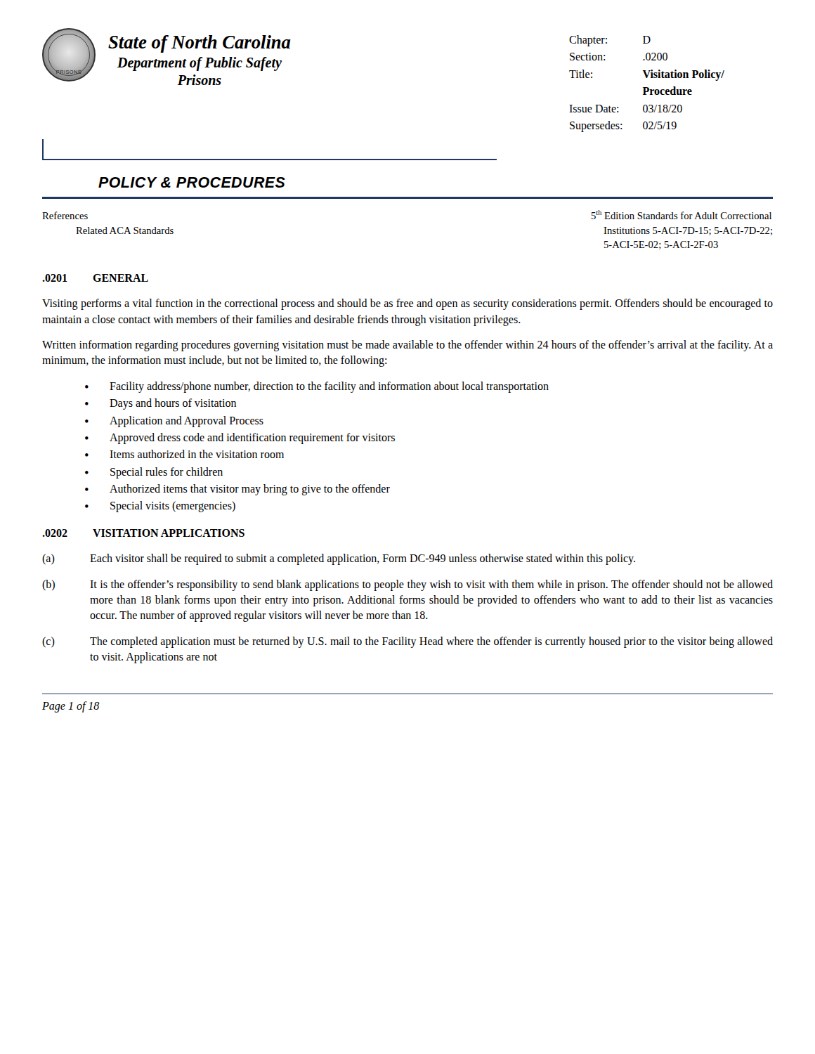State of North Carolina
Department of Public Safety
Prisons
| Chapter: | D |
| Section: | .0200 |
| Title: | Visitation Policy/ |
| | Procedure |
| Issue Date: | 03/18/20 |
| Supersedes: | 02/5/19 |
POLICY & PROCEDURES
References
Related ACA Standards
5th Edition Standards for Adult Correctional
Institutions 5-ACI-7D-15; 5-ACI-7D-22;
5-ACI-5E-02; 5-ACI-2F-03
.0201 GENERAL
Visiting performs a vital function in the correctional process and should be as free and open as security considerations permit. Offenders should be encouraged to maintain a close contact with members of their families and desirable friends through visitation privileges.
Written information regarding procedures governing visitation must be made available to the offender within 24 hours of the offender’s arrival at the facility. At a minimum, the information must include, but not be limited to, the following:
Facility address/phone number, direction to the facility and information about local transportation
Days and hours of visitation
Application and Approval Process
Approved dress code and identification requirement for visitors
Items authorized in the visitation room
Special rules for children
Authorized items that visitor may bring to give to the offender
Special visits (emergencies)
.0202 VISITATION APPLICATIONS
(a)
Each visitor shall be required to submit a completed application, Form DC-949 unless otherwise stated within this policy.
(b)
It is the offender’s responsibility to send blank applications to people they wish to visit with them while in prison. The offender should not be allowed more than 18 blank forms upon their entry into prison. Additional forms should be provided to offenders who want to add to their list as vacancies occur. The number of approved regular visitors will never be more than 18.
(c)
The completed application must be returned by U.S. mail to the Facility Head where the offender is currently housed prior to the visitor being allowed to visit. Applications are not
Page 1 of 18